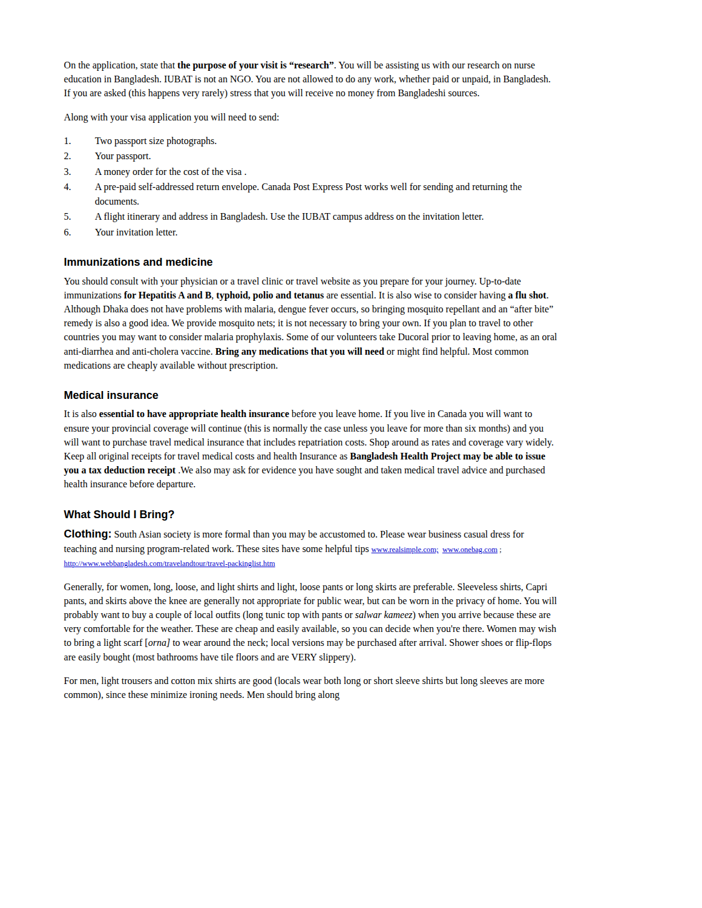On the application, state that the purpose of your visit is “research”. You will be assisting us with our research on nurse education in Bangladesh. IUBAT is not an NGO. You are not allowed to do any work, whether paid or unpaid, in Bangladesh. If you are asked (this happens very rarely) stress that you will receive no money from Bangladeshi sources.
Along with your visa application you will need to send:
Two passport size photographs.
Your passport.
A money order for the cost of the visa .
A pre-paid self-addressed return envelope. Canada Post Express Post works well for sending and returning the documents.
A flight itinerary and address in Bangladesh. Use the IUBAT campus address on the invitation letter.
Your invitation letter.
Immunizations and medicine
You should consult with your physician or a travel clinic or travel website as you prepare for your journey. Up-to-date immunizations for Hepatitis A and B, typhoid, polio and tetanus are essential. It is also wise to consider having a flu shot. Although Dhaka does not have problems with malaria, dengue fever occurs, so bringing mosquito repellant and an “after bite” remedy is also a good idea. We provide mosquito nets; it is not necessary to bring your own. If you plan to travel to other countries you may want to consider malaria prophylaxis. Some of our volunteers take Ducoral prior to leaving home, as an oral anti-diarrhea and anti-cholera vaccine. Bring any medications that you will need or might find helpful. Most common medications are cheaply available without prescription.
Medical insurance
It is also essential to have appropriate health insurance before you leave home. If you live in Canada you will want to ensure your provincial coverage will continue (this is normally the case unless you leave for more than six months) and you will want to purchase travel medical insurance that includes repatriation costs. Shop around as rates and coverage vary widely. Keep all original receipts for travel medical costs and health Insurance as Bangladesh Health Project may be able to issue you a tax deduction receipt .We also may ask for evidence you have sought and taken medical travel advice and purchased health insurance before departure.
What Should I Bring?
Clothing: South Asian society is more formal than you may be accustomed to. Please wear business casual dress for teaching and nursing program-related work. These sites have some helpful tips www.realsimple.com; www.onebag.com ; http://www.webbangladesh.com/travelandtour/travel-packinglist.htm
Generally, for women, long, loose, and light shirts and light, loose pants or long skirts are preferable. Sleeveless shirts, Capri pants, and skirts above the knee are generally not appropriate for public wear, but can be worn in the privacy of home. You will probably want to buy a couple of local outfits (long tunic top with pants or salwar kameez) when you arrive because these are very comfortable for the weather. These are cheap and easily available, so you can decide when you're there. Women may wish to bring a light scarf [orna] to wear around the neck; local versions may be purchased after arrival. Shower shoes or flip-flops are easily bought (most bathrooms have tile floors and are VERY slippery).
For men, light trousers and cotton mix shirts are good (locals wear both long or short sleeve shirts but long sleeves are more common), since these minimize ironing needs. Men should bring along